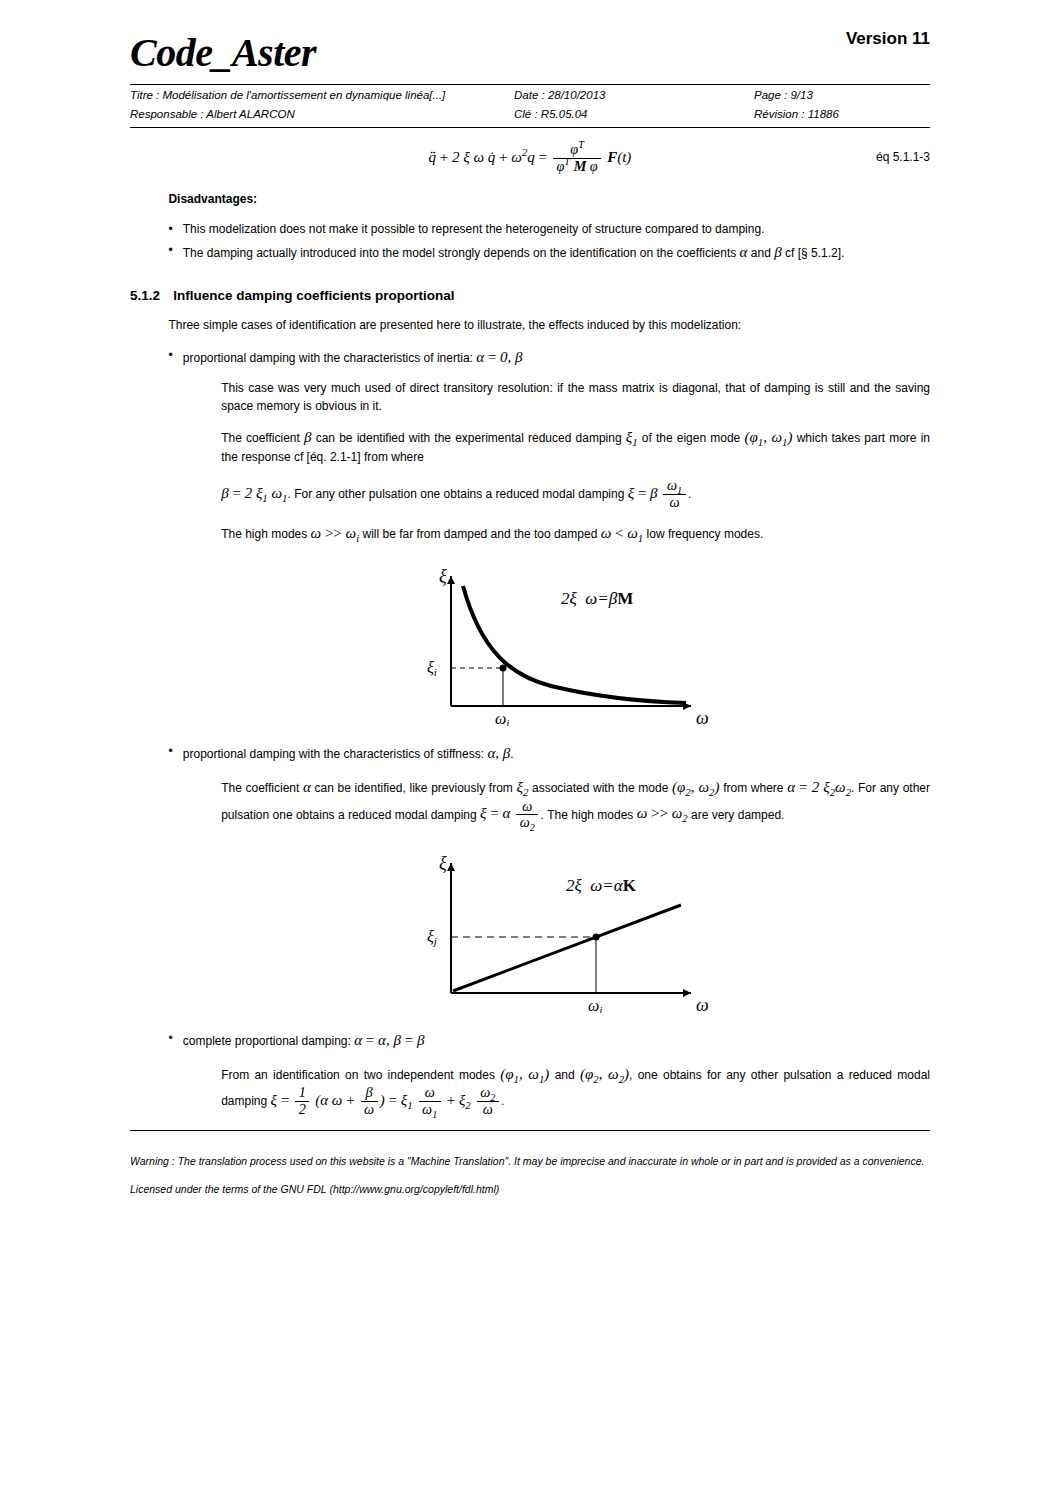Code_Aster
Version 11
| Titre : Modélisation de l'amortissement en dynamique linéa[...] | Date : 28/10/2013 | Page : 9/13 |
| Responsable : Albert ALARCON | Clé : R5.05.04 | Révision : 11886 |
q̈̈ + 2 ξ ω q̇ + ω2q = φT φT M φ F(t) éq 5.1.1-3
Disadvantages:
This modelization does not make it possible to represent the heterogeneity of structure compared to damping.
The damping actually introduced into the model strongly depends on the identification on the coefficients α and β cf [§ 5.1.2].
5.1.2 Influence damping coefficients proportional
Three simple cases of identification are presented here to illustrate, the effects induced by this modelization:
proportional damping with the characteristics of inertia: α = 0, β
This case was very much used of direct transitory resolution: if the mass matrix is diagonal, that of damping is still and the saving space memory is obvious in it.
The coefficient β can be identified with the experimental reduced damping ξ1 of the eigen mode (φ1, ω1) which takes part more in the response cf [éq. 2.1-1] from where
β = 2 ξ1 ω1. For any other pulsation one obtains a reduced modal damping ξ = β ω1 ω.
The high modes ω >> ωi will be far from damped and the too damped ω < ω1 low frequency modes.
ξ ξi ωi ω 2ξ ω=βM
proportional damping with the characteristics of stiffness: α, β.
The coefficient α can be identified, like previously from ξ2 associated with the mode (φ2, ω2) from where α = 2 ξ2ω2. For any other pulsation one obtains a reduced modal damping ξ = α ωω2. The high modes ω >> ω2 are very damped.
ξ ξj ωj ω 2ξ ω=αK
complete proportional damping: α = α, β = β
From an identification on two independent modes (φ1, ω1) and (φ2, ω2), one obtains for any other pulsation a reduced modal damping ξ = 12 (α ω + βω) = ξ1 ωω1 + ξ2 ω2 ω.
Warning : The translation process used on this website is a "Machine Translation". It may be imprecise and inaccurate in whole or in part and is provided as a convenience.
Licensed under the terms of the GNU FDL (http://www.gnu.org/copyleft/fdl.html)